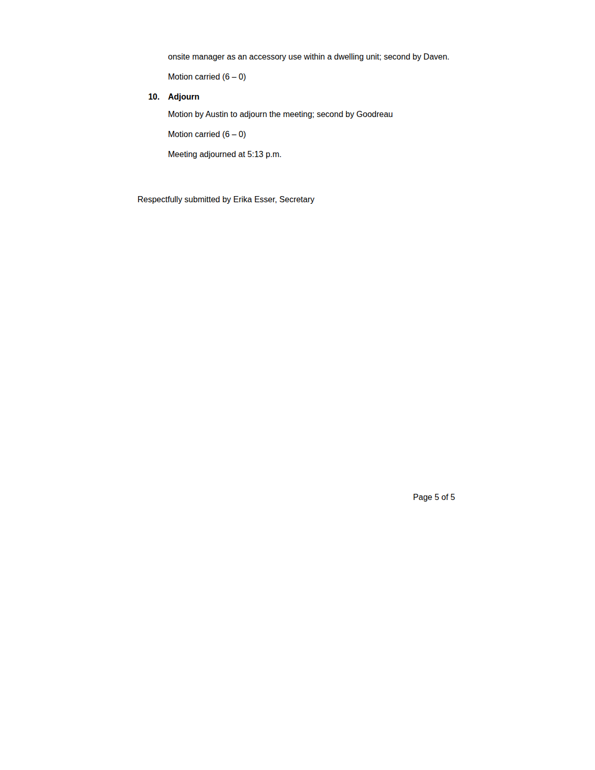onsite manager as an accessory use within a dwelling unit; second by Daven.
Motion carried (6 – 0)
10. Adjourn
Motion by Austin to adjourn the meeting; second by Goodreau
Motion carried (6 – 0)
Meeting adjourned at 5:13 p.m.
Respectfully submitted by Erika Esser, Secretary
Page 5 of 5